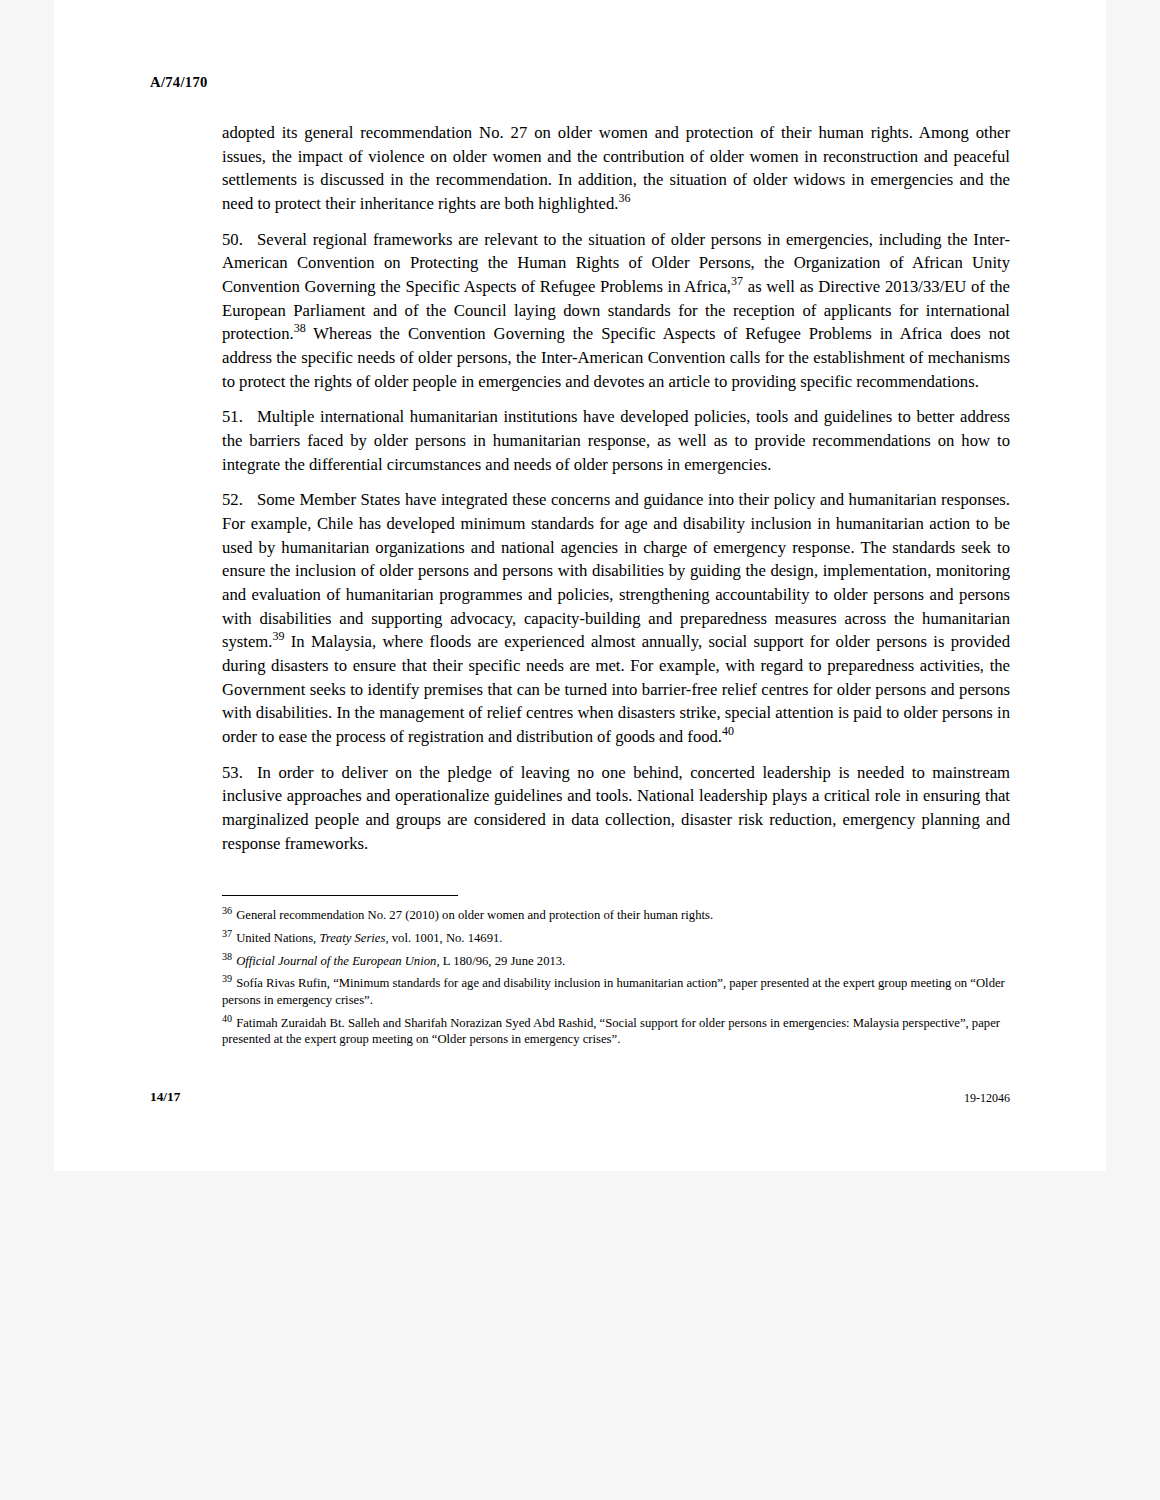A/74/170
adopted its general recommendation No. 27 on older women and protection of their human rights. Among other issues, the impact of violence on older women and the contribution of older women in reconstruction and peaceful settlements is discussed in the recommendation. In addition, the situation of older widows in emergencies and the need to protect their inheritance rights are both highlighted.36
50. Several regional frameworks are relevant to the situation of older persons in emergencies, including the Inter-American Convention on Protecting the Human Rights of Older Persons, the Organization of African Unity Convention Governing the Specific Aspects of Refugee Problems in Africa,37 as well as Directive 2013/33/EU of the European Parliament and of the Council laying down standards for the reception of applicants for international protection.38 Whereas the Convention Governing the Specific Aspects of Refugee Problems in Africa does not address the specific needs of older persons, the Inter-American Convention calls for the establishment of mechanisms to protect the rights of older people in emergencies and devotes an article to providing specific recommendations.
51. Multiple international humanitarian institutions have developed policies, tools and guidelines to better address the barriers faced by older persons in humanitarian response, as well as to provide recommendations on how to integrate the differential circumstances and needs of older persons in emergencies.
52. Some Member States have integrated these concerns and guidance into their policy and humanitarian responses. For example, Chile has developed minimum standards for age and disability inclusion in humanitarian action to be used by humanitarian organizations and national agencies in charge of emergency response. The standards seek to ensure the inclusion of older persons and persons with disabilities by guiding the design, implementation, monitoring and evaluation of humanitarian programmes and policies, strengthening accountability to older persons and persons with disabilities and supporting advocacy, capacity-building and preparedness measures across the humanitarian system.39 In Malaysia, where floods are experienced almost annually, social support for older persons is provided during disasters to ensure that their specific needs are met. For example, with regard to preparedness activities, the Government seeks to identify premises that can be turned into barrier-free relief centres for older persons and persons with disabilities. In the management of relief centres when disasters strike, special attention is paid to older persons in order to ease the process of registration and distribution of goods and food.40
53. In order to deliver on the pledge of leaving no one behind, concerted leadership is needed to mainstream inclusive approaches and operationalize guidelines and tools. National leadership plays a critical role in ensuring that marginalized people and groups are considered in data collection, disaster risk reduction, emergency planning and response frameworks.
36 General recommendation No. 27 (2010) on older women and protection of their human rights.
37 United Nations, Treaty Series, vol. 1001, No. 14691.
38 Official Journal of the European Union, L 180/96, 29 June 2013.
39 Sofía Rivas Rufin, “Minimum standards for age and disability inclusion in humanitarian action”, paper presented at the expert group meeting on “Older persons in emergency crises”.
40 Fatimah Zuraidah Bt. Salleh and Sharifah Norazizan Syed Abd Rashid, “Social support for older persons in emergencies: Malaysia perspective”, paper presented at the expert group meeting on “Older persons in emergency crises”.
14/17 19-12046